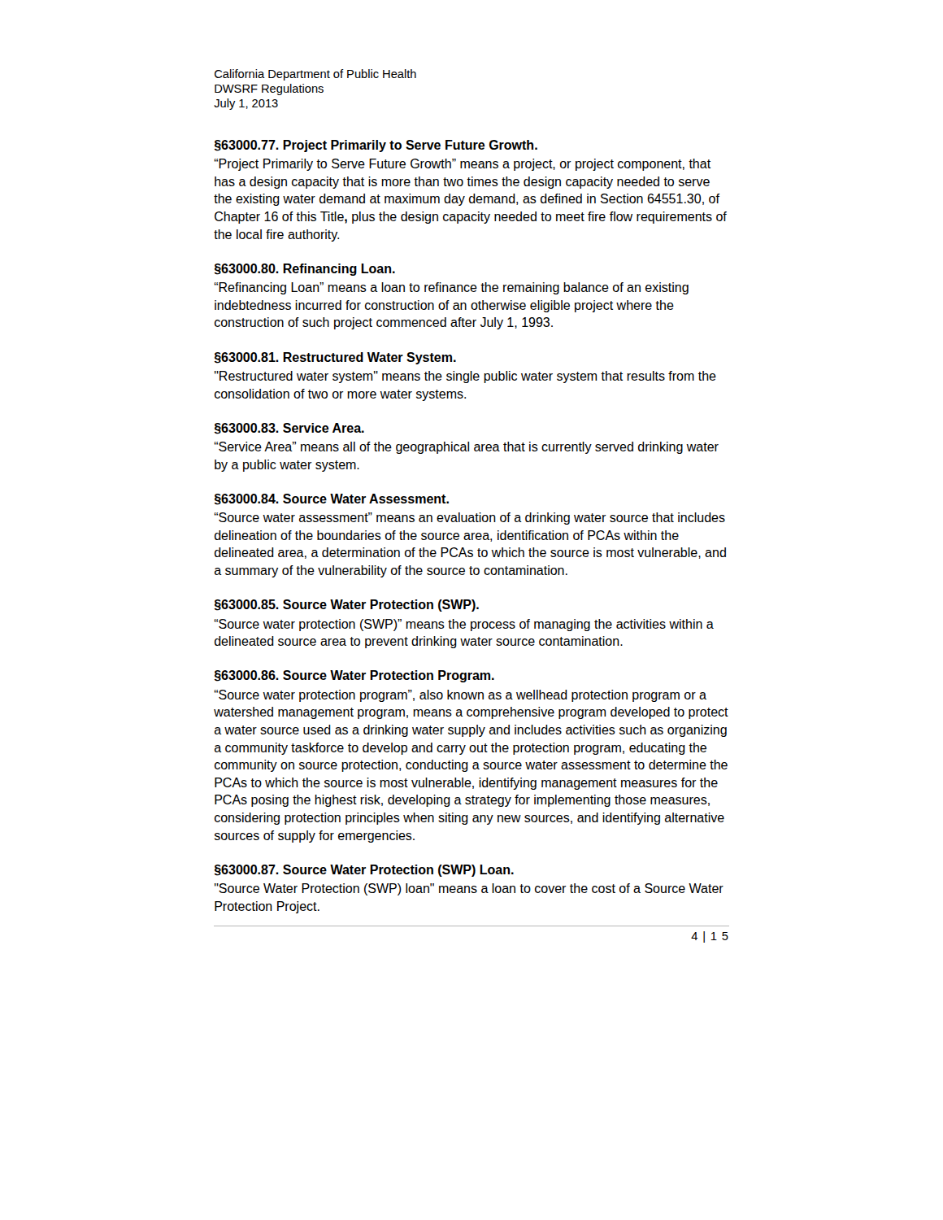California Department of Public Health
DWSRF Regulations
July 1, 2013
§63000.77. Project Primarily to Serve Future Growth.
“Project Primarily to Serve Future Growth” means a project, or project component, that has a design capacity that is more than two times the design capacity needed to serve the existing water demand at maximum day demand, as defined in Section 64551.30, of Chapter 16 of this Title, plus the design capacity needed to meet fire flow requirements of the local fire authority.
§63000.80. Refinancing Loan.
“Refinancing Loan” means a loan to refinance the remaining balance of an existing indebtedness incurred for construction of an otherwise eligible project where the construction of such project commenced after July 1, 1993.
§63000.81. Restructured Water System.
"Restructured water system" means the single public water system that results from the consolidation of two or more water systems.
§63000.83. Service Area.
“Service Area” means all of the geographical area that is currently served drinking water by a public water system.
§63000.84. Source Water Assessment.
“Source water assessment” means an evaluation of a drinking water source that includes delineation of the boundaries of the source area, identification of PCAs within the delineated area, a determination of the PCAs to which the source is most vulnerable, and a summary of the vulnerability of the source to contamination.
§63000.85. Source Water Protection (SWP).
“Source water protection (SWP)” means the process of managing the activities within a delineated source area to prevent drinking water source contamination.
§63000.86. Source Water Protection Program.
“Source water protection program”, also known as a wellhead protection program or a watershed management program, means a comprehensive program developed to protect a water source used as a drinking water supply and includes activities such as organizing a community taskforce to develop and carry out the protection program, educating the community on source protection, conducting a source water assessment to determine the PCAs to which the source is most vulnerable, identifying management measures for the PCAs posing the highest risk, developing a strategy for implementing those measures, considering protection principles when siting any new sources, and identifying alternative sources of supply for emergencies.
§63000.87. Source Water Protection (SWP) Loan.
"Source Water Protection (SWP) loan" means a loan to cover the cost of a Source Water Protection Project.
4 | 1 5